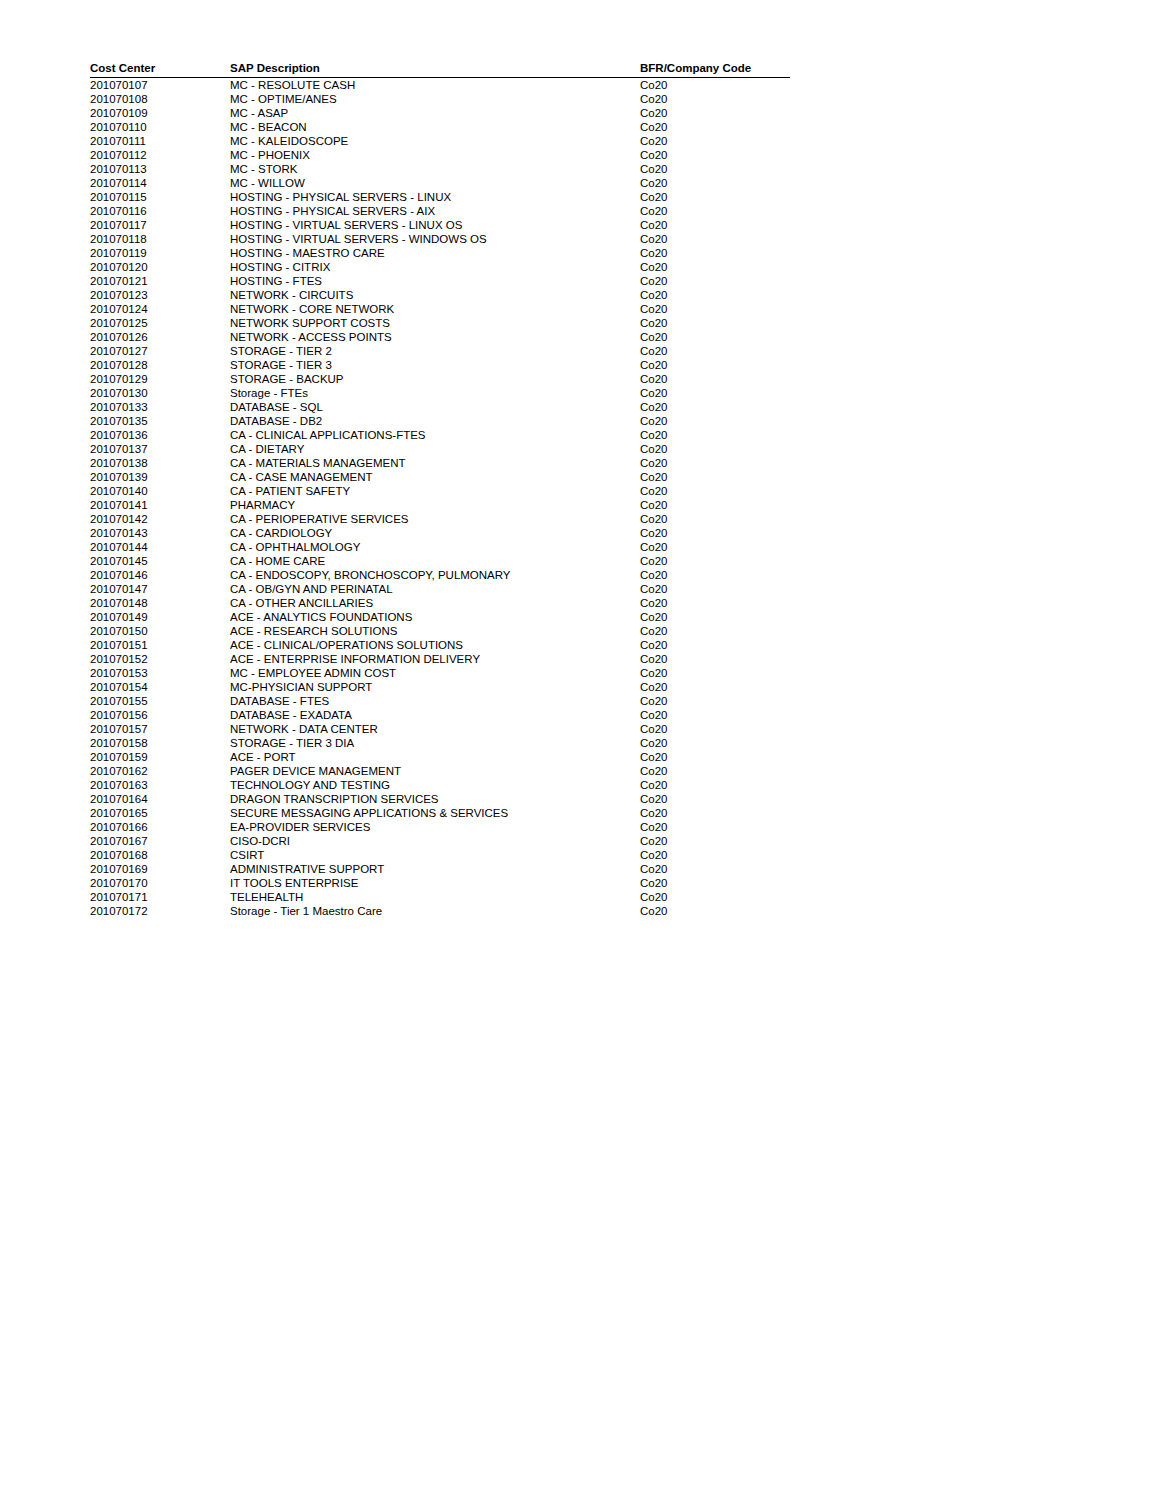| Cost Center | SAP Description | BFR/Company Code |
| --- | --- | --- |
| 201070107 | MC - RESOLUTE CASH | Co20 |
| 201070108 | MC - OPTIME/ANES | Co20 |
| 201070109 | MC - ASAP | Co20 |
| 201070110 | MC - BEACON | Co20 |
| 201070111 | MC - KALEIDOSCOPE | Co20 |
| 201070112 | MC - PHOENIX | Co20 |
| 201070113 | MC - STORK | Co20 |
| 201070114 | MC - WILLOW | Co20 |
| 201070115 | HOSTING - PHYSICAL SERVERS - LINUX | Co20 |
| 201070116 | HOSTING - PHYSICAL SERVERS - AIX | Co20 |
| 201070117 | HOSTING - VIRTUAL SERVERS - LINUX OS | Co20 |
| 201070118 | HOSTING - VIRTUAL SERVERS - WINDOWS OS | Co20 |
| 201070119 | HOSTING - MAESTRO CARE | Co20 |
| 201070120 | HOSTING - CITRIX | Co20 |
| 201070121 | HOSTING - FTES | Co20 |
| 201070123 | NETWORK - CIRCUITS | Co20 |
| 201070124 | NETWORK - CORE NETWORK | Co20 |
| 201070125 | NETWORK SUPPORT COSTS | Co20 |
| 201070126 | NETWORK - ACCESS POINTS | Co20 |
| 201070127 | STORAGE - TIER 2 | Co20 |
| 201070128 | STORAGE - TIER 3 | Co20 |
| 201070129 | STORAGE - BACKUP | Co20 |
| 201070130 | Storage - FTEs | Co20 |
| 201070133 | DATABASE - SQL | Co20 |
| 201070135 | DATABASE - DB2 | Co20 |
| 201070136 | CA - CLINICAL APPLICATIONS-FTES | Co20 |
| 201070137 | CA - DIETARY | Co20 |
| 201070138 | CA - MATERIALS MANAGEMENT | Co20 |
| 201070139 | CA - CASE MANAGEMENT | Co20 |
| 201070140 | CA - PATIENT SAFETY | Co20 |
| 201070141 | PHARMACY | Co20 |
| 201070142 | CA - PERIOPERATIVE SERVICES | Co20 |
| 201070143 | CA - CARDIOLOGY | Co20 |
| 201070144 | CA - OPHTHALMOLOGY | Co20 |
| 201070145 | CA - HOME CARE | Co20 |
| 201070146 | CA - ENDOSCOPY, BRONCHOSCOPY, PULMONARY | Co20 |
| 201070147 | CA - OB/GYN AND PERINATAL | Co20 |
| 201070148 | CA - OTHER ANCILLARIES | Co20 |
| 201070149 | ACE - ANALYTICS FOUNDATIONS | Co20 |
| 201070150 | ACE - RESEARCH SOLUTIONS | Co20 |
| 201070151 | ACE - CLINICAL/OPERATIONS SOLUTIONS | Co20 |
| 201070152 | ACE - ENTERPRISE INFORMATION DELIVERY | Co20 |
| 201070153 | MC - EMPLOYEE ADMIN COST | Co20 |
| 201070154 | MC-PHYSICIAN SUPPORT | Co20 |
| 201070155 | DATABASE - FTES | Co20 |
| 201070156 | DATABASE - EXADATA | Co20 |
| 201070157 | NETWORK - DATA CENTER | Co20 |
| 201070158 | STORAGE - TIER 3 DIA | Co20 |
| 201070159 | ACE - PORT | Co20 |
| 201070162 | PAGER DEVICE MANAGEMENT | Co20 |
| 201070163 | TECHNOLOGY AND TESTING | Co20 |
| 201070164 | DRAGON TRANSCRIPTION SERVICES | Co20 |
| 201070165 | SECURE MESSAGING APPLICATIONS & SERVICES | Co20 |
| 201070166 | EA-PROVIDER SERVICES | Co20 |
| 201070167 | CISO-DCRI | Co20 |
| 201070168 | CSIRT | Co20 |
| 201070169 | ADMINISTRATIVE SUPPORT | Co20 |
| 201070170 | IT TOOLS ENTERPRISE | Co20 |
| 201070171 | TELEHEALTH | Co20 |
| 201070172 | Storage - Tier 1 Maestro Care | Co20 |